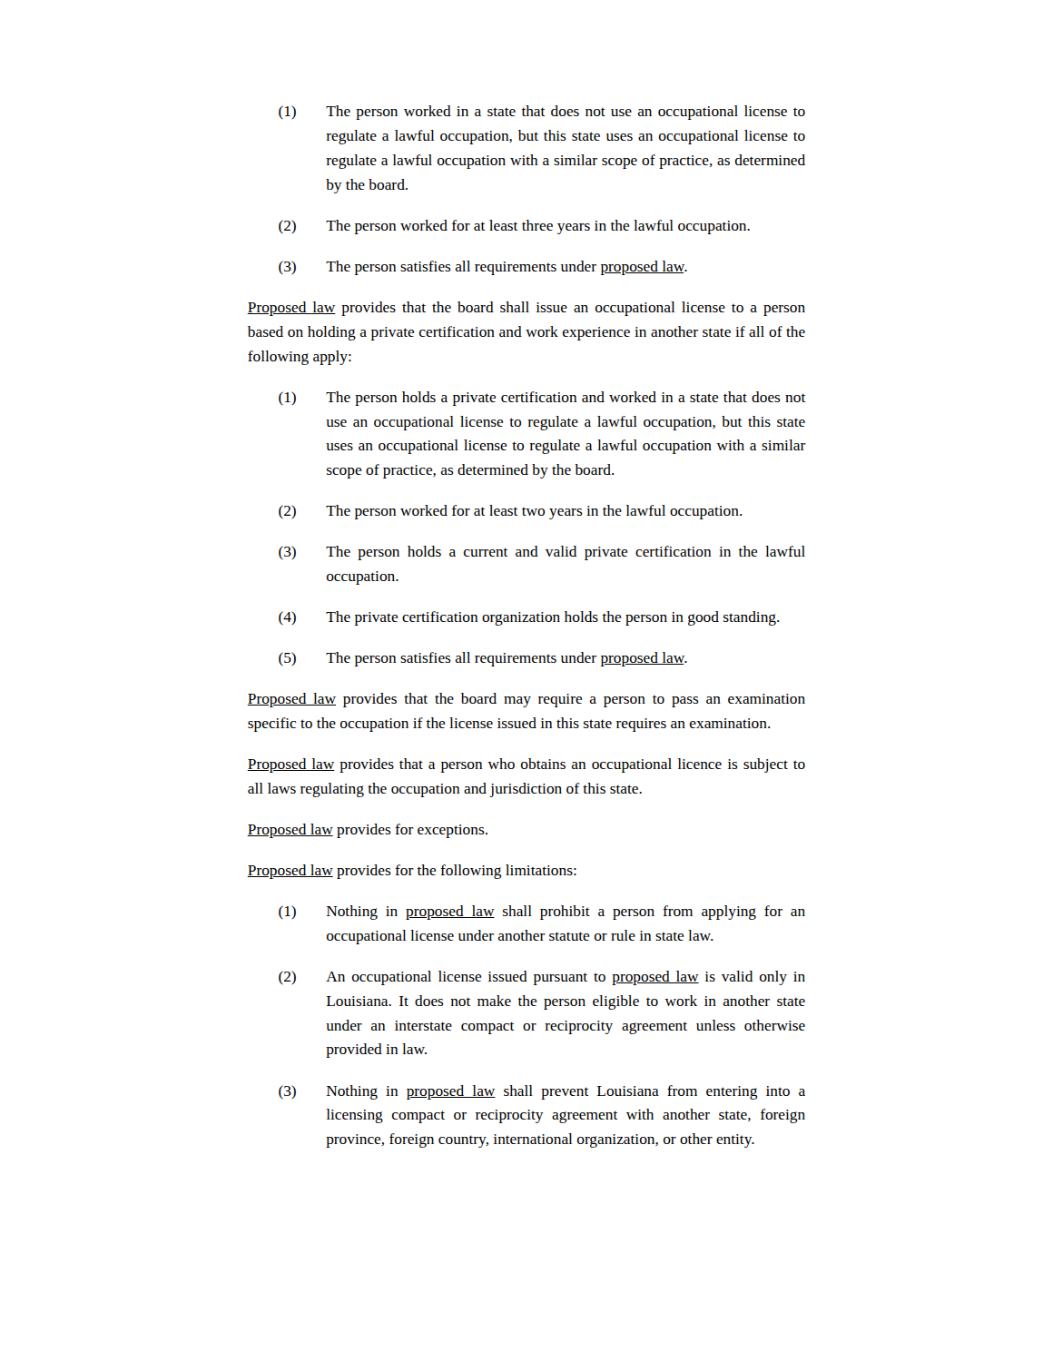(1) The person worked in a state that does not use an occupational license to regulate a lawful occupation, but this state uses an occupational license to regulate a lawful occupation with a similar scope of practice, as determined by the board.
(2) The person worked for at least three years in the lawful occupation.
(3) The person satisfies all requirements under proposed law.
Proposed law provides that the board shall issue an occupational license to a person based on holding a private certification and work experience in another state if all of the following apply:
(1) The person holds a private certification and worked in a state that does not use an occupational license to regulate a lawful occupation, but this state uses an occupational license to regulate a lawful occupation with a similar scope of practice, as determined by the board.
(2) The person worked for at least two years in the lawful occupation.
(3) The person holds a current and valid private certification in the lawful occupation.
(4) The private certification organization holds the person in good standing.
(5) The person satisfies all requirements under proposed law.
Proposed law provides that the board may require a person to pass an examination specific to the occupation if the license issued in this state requires an examination.
Proposed law provides that a person who obtains an occupational licence is subject to all laws regulating the occupation and jurisdiction of this state.
Proposed law provides for exceptions.
Proposed law provides for the following limitations:
(1) Nothing in proposed law shall prohibit a person from applying for an occupational license under another statute or rule in state law.
(2) An occupational license issued pursuant to proposed law is valid only in Louisiana. It does not make the person eligible to work in another state under an interstate compact or reciprocity agreement unless otherwise provided in law.
(3) Nothing in proposed law shall prevent Louisiana from entering into a licensing compact or reciprocity agreement with another state, foreign province, foreign country, international organization, or other entity.